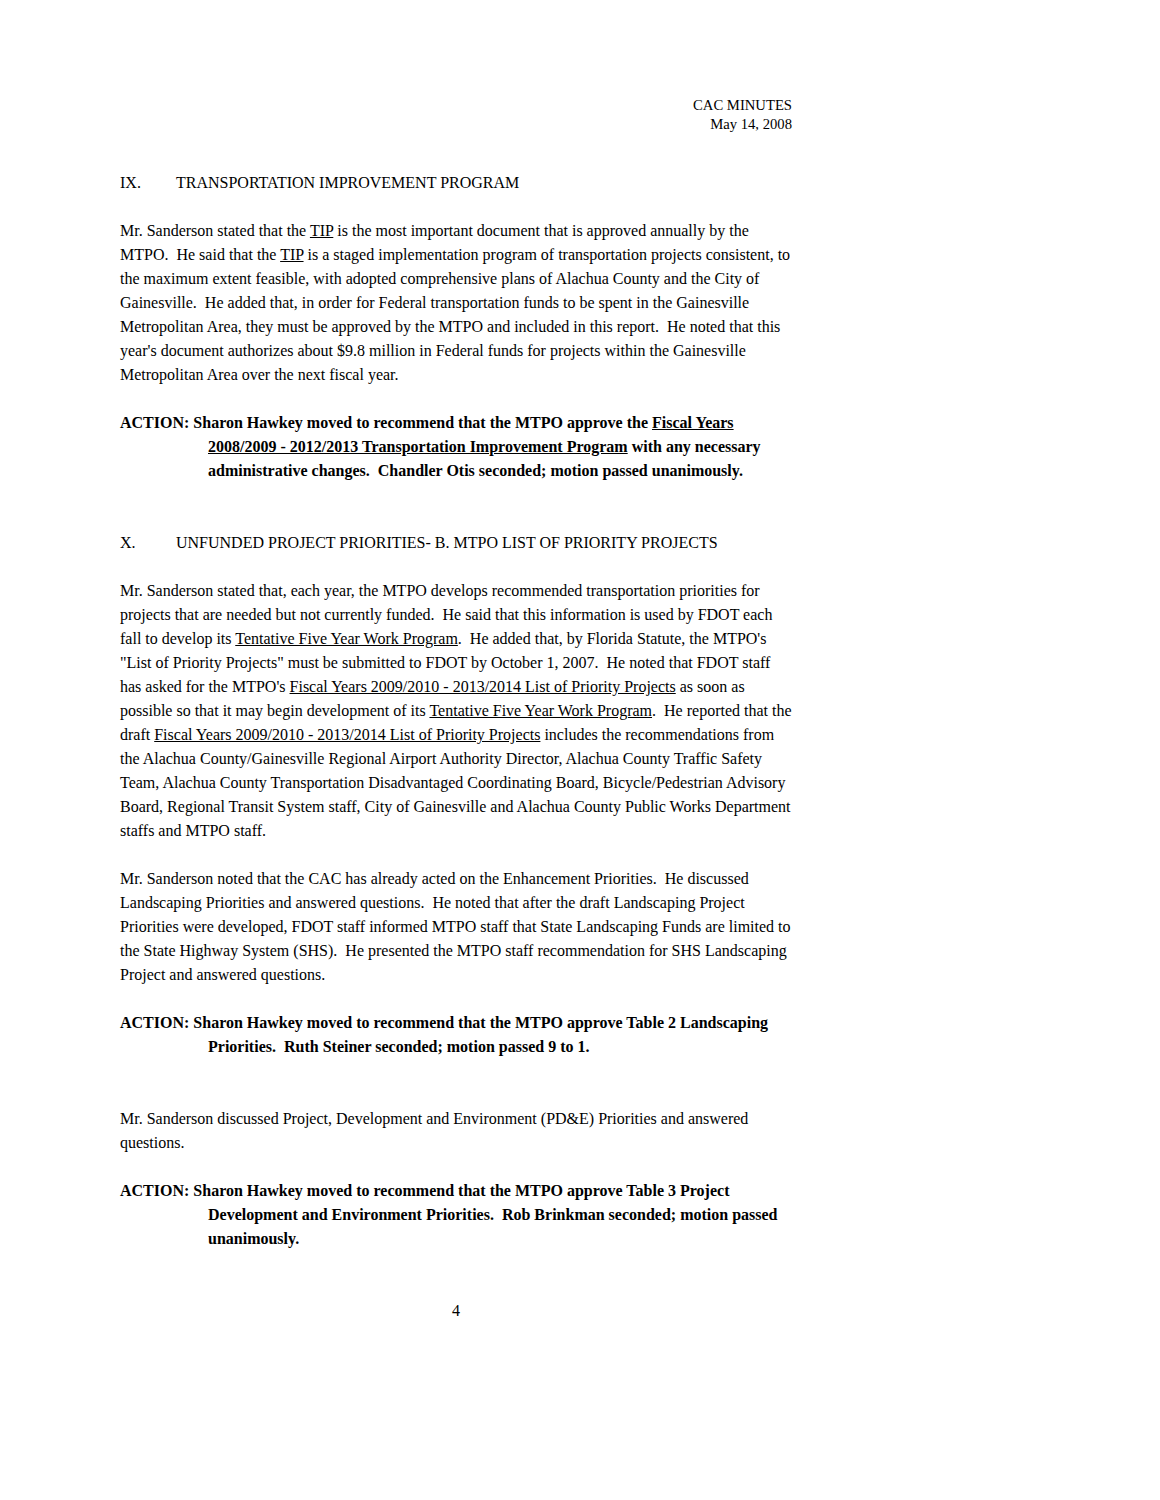CAC MINUTES
May 14, 2008
IX. TRANSPORTATION IMPROVEMENT PROGRAM
Mr. Sanderson stated that the TIP is the most important document that is approved annually by the MTPO. He said that the TIP is a staged implementation program of transportation projects consistent, to the maximum extent feasible, with adopted comprehensive plans of Alachua County and the City of Gainesville. He added that, in order for Federal transportation funds to be spent in the Gainesville Metropolitan Area, they must be approved by the MTPO and included in this report. He noted that this year's document authorizes about $9.8 million in Federal funds for projects within the Gainesville Metropolitan Area over the next fiscal year.
ACTION: Sharon Hawkey moved to recommend that the MTPO approve the Fiscal Years 2008/2009 - 2012/2013 Transportation Improvement Program with any necessary administrative changes. Chandler Otis seconded; motion passed unanimously.
X. UNFUNDED PROJECT PRIORITIES- B. MTPO LIST OF PRIORITY PROJECTS
Mr. Sanderson stated that, each year, the MTPO develops recommended transportation priorities for projects that are needed but not currently funded. He said that this information is used by FDOT each fall to develop its Tentative Five Year Work Program. He added that, by Florida Statute, the MTPO's "List of Priority Projects" must be submitted to FDOT by October 1, 2007. He noted that FDOT staff has asked for the MTPO's Fiscal Years 2009/2010 - 2013/2014 List of Priority Projects as soon as possible so that it may begin development of its Tentative Five Year Work Program. He reported that the draft Fiscal Years 2009/2010 - 2013/2014 List of Priority Projects includes the recommendations from the Alachua County/Gainesville Regional Airport Authority Director, Alachua County Traffic Safety Team, Alachua County Transportation Disadvantaged Coordinating Board, Bicycle/Pedestrian Advisory Board, Regional Transit System staff, City of Gainesville and Alachua County Public Works Department staffs and MTPO staff.
Mr. Sanderson noted that the CAC has already acted on the Enhancement Priorities. He discussed Landscaping Priorities and answered questions. He noted that after the draft Landscaping Project Priorities were developed, FDOT staff informed MTPO staff that State Landscaping Funds are limited to the State Highway System (SHS). He presented the MTPO staff recommendation for SHS Landscaping Project and answered questions.
ACTION: Sharon Hawkey moved to recommend that the MTPO approve Table 2 Landscaping Priorities. Ruth Steiner seconded; motion passed 9 to 1.
Mr. Sanderson discussed Project, Development and Environment (PD&E) Priorities and answered questions.
ACTION: Sharon Hawkey moved to recommend that the MTPO approve Table 3 Project Development and Environment Priorities. Rob Brinkman seconded; motion passed unanimously.
4